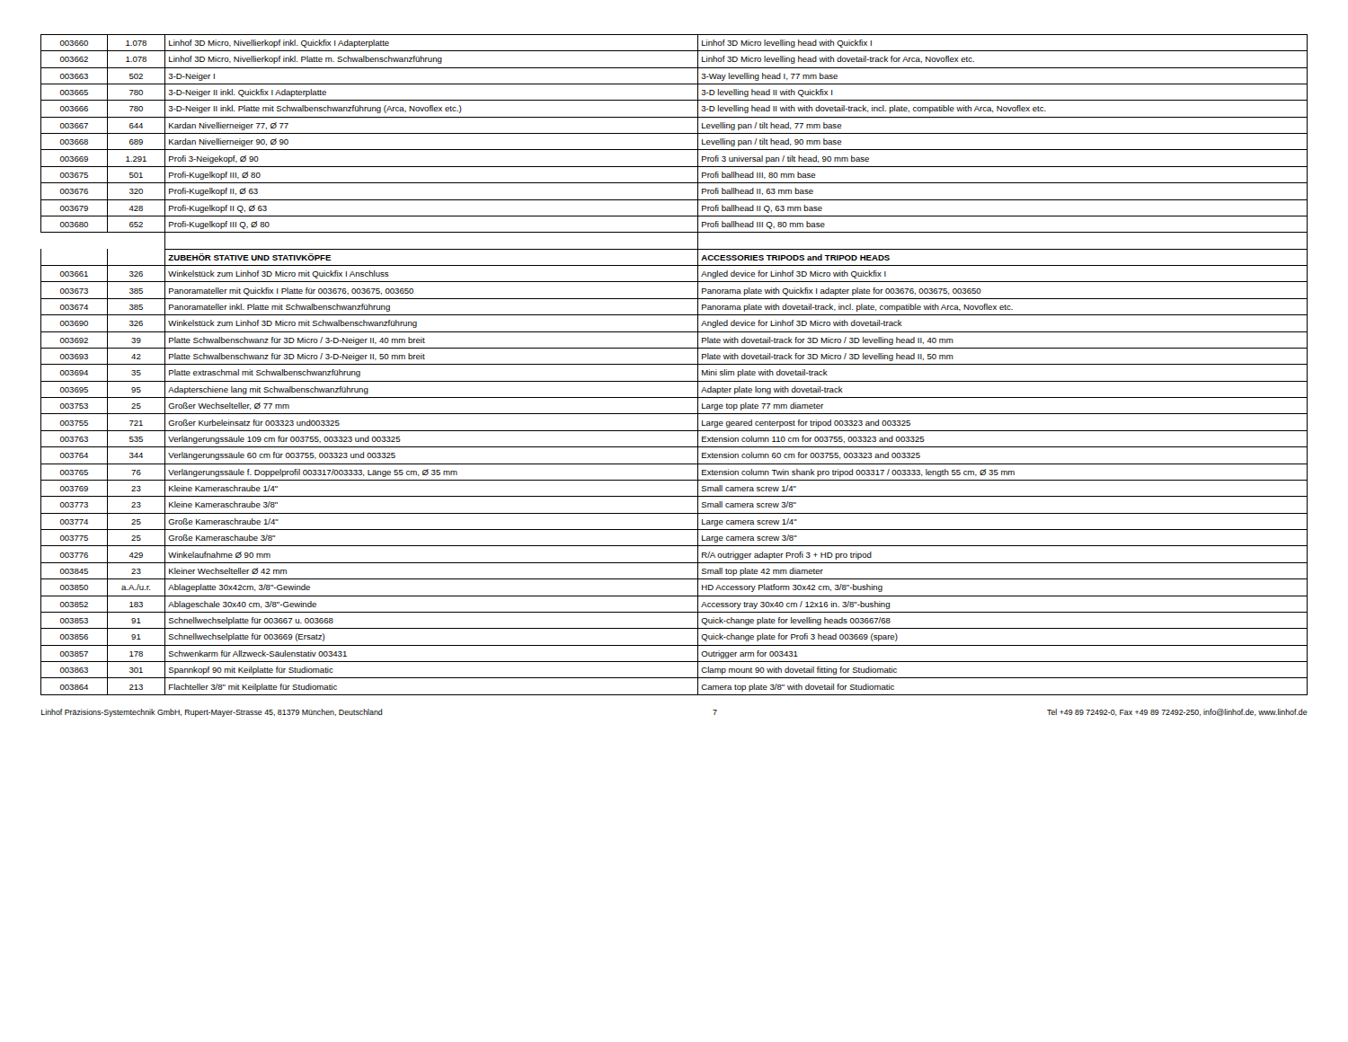| 003660 | 1.078 | Linhof 3D Micro, Nivellierkopf inkl. Quickfix I Adapterplatte | Linhof 3D Micro levelling head with Quickfix I |
| 003662 | 1.078 | Linhof 3D Micro, Nivellierkopf inkl. Platte m. Schwalbenschwanzführung | Linhof 3D Micro levelling head with dovetail-track for Arca, Novoflex etc. |
| 003663 | 502 | 3-D-Neiger I | 3-Way levelling head I, 77 mm base |
| 003665 | 780 | 3-D-Neiger II inkl. Quickfix I Adapterplatte | 3-D levelling head II with Quickfix I |
| 003666 | 780 | 3-D-Neiger II inkl. Platte mit Schwalbenschwanzführung (Arca, Novoflex etc.) | 3-D levelling head II with with dovetail-track, incl. plate, compatible with Arca, Novoflex etc. |
| 003667 | 644 | Kardan Nivellierneiger 77, Ø 77 | Levelling pan / tilt head, 77 mm base |
| 003668 | 689 | Kardan Nivellierneiger 90, Ø 90 | Levelling pan / tilt head, 90 mm base |
| 003669 | 1.291 | Profi 3-Neigekopf, Ø 90 | Profi 3 universal pan / tilt head, 90 mm base |
| 003675 | 501 | Profi-Kugelkopf III, Ø 80 | Profi ballhead III, 80 mm base |
| 003676 | 320 | Profi-Kugelkopf II, Ø 63 | Profi ballhead II, 63 mm base |
| 003679 | 428 | Profi-Kugelkopf II Q, Ø 63 | Profi ballhead II Q, 63 mm base |
| 003680 | 652 | Profi-Kugelkopf III Q, Ø 80 | Profi ballhead III Q, 80 mm base |
| | | ZUBEHÖR STATIVE UND STATIVKÖPFE | ACCESSORIES TRIPODS and TRIPOD HEADS |
| 003661 | 326 | Winkelstück zum Linhof 3D Micro mit Quickfix I Anschluss | Angled device for Linhof 3D Micro with Quickfix I |
| 003673 | 385 | Panoramateller mit Quickfix I Platte für 003676, 003675, 003650 | Panorama plate with Quickfix I adapter plate for 003676, 003675, 003650 |
| 003674 | 385 | Panoramateller inkl. Platte mit Schwalbenschwanzführung | Panorama plate with dovetail-track, incl. plate, compatible with Arca, Novoflex etc. |
| 003690 | 326 | Winkelstück zum Linhof 3D Micro mit Schwalbenschwanzführung | Angled device for Linhof 3D Micro with dovetail-track |
| 003692 | 39 | Platte Schwalbenschwanz für 3D Micro / 3-D-Neiger II, 40 mm breit | Plate with dovetail-track for 3D Micro / 3D levelling head II, 40 mm |
| 003693 | 42 | Platte Schwalbenschwanz für 3D Micro / 3-D-Neiger II, 50 mm breit | Plate with dovetail-track for 3D Micro / 3D levelling head II, 50 mm |
| 003694 | 35 | Platte extraschmal mit Schwalbenschwanzführung | Mini slim plate with dovetail-track |
| 003695 | 95 | Adapterschiene lang mit Schwalbenschwanzführung | Adapter plate long with dovetail-track |
| 003753 | 25 | Großer Wechselteller, Ø 77 mm | Large top plate 77 mm diameter |
| 003755 | 721 | Großer Kurbeleinsatz für 003323 und003325 | Large geared centerpost for tripod 003323 and 003325 |
| 003763 | 535 | Verlängerungssäule 109 cm für 003755, 003323 und 003325 | Extension column 110 cm for 003755, 003323 and 003325 |
| 003764 | 344 | Verlängerungssäule 60 cm für 003755, 003323 und 003325 | Extension column 60 cm for 003755, 003323 and 003325 |
| 003765 | 76 | Verlängerungssäule f. Doppelprofil 003317/003333, Länge 55 cm, Ø 35 mm | Extension column Twin shank pro tripod 003317 / 003333, length 55 cm, Ø 35 mm |
| 003769 | 23 | Kleine Kameraschraube 1/4" | Small camera screw 1/4" |
| 003773 | 23 | Kleine Kameraschraube 3/8" | Small camera screw 3/8" |
| 003774 | 25 | Große Kameraschraube 1/4" | Large camera screw 1/4" |
| 003775 | 25 | Große Kameraschaube 3/8" | Large camera screw 3/8" |
| 003776 | 429 | Winkelaufnahme Ø 90 mm | R/A outrigger adapter Profi 3 + HD pro tripod |
| 003845 | 23 | Kleiner Wechselteller Ø 42 mm | Small top plate 42 mm diameter |
| 003850 | a.A./u.r. | Ablageplatte 30x42cm, 3/8"-Gewinde | HD Accessory Platform 30x42 cm, 3/8"-bushing |
| 003852 | 183 | Ablageschale 30x40 cm, 3/8"-Gewinde | Accessory tray 30x40 cm / 12x16 in. 3/8"-bushing |
| 003853 | 91 | Schnellwechselplatte für 003667 u. 003668 | Quick-change plate for levelling heads 003667/68 |
| 003856 | 91 | Schnellwechselplatte für 003669 (Ersatz) | Quick-change plate for Profi 3 head 003669 (spare) |
| 003857 | 178 | Schwenkarm für Allzweck-Säulenstativ 003431 | Outrigger arm for 003431 |
| 003863 | 301 | Spannkopf 90 mit Keilplatte für Studiomatic | Clamp mount 90 with dovetail fitting for Studiomatic |
| 003864 | 213 | Flachteller 3/8" mit Keilplatte für Studiomatic | Camera top plate 3/8" with dovetail for Studiomatic |
Linhof Präzisions-Systemtechnik GmbH, Rupert-Mayer-Strasse 45, 81379 München, Deutschland
7
Tel +49 89 72492-0, Fax +49 89 72492-250, info@linhof.de, www.linhof.de